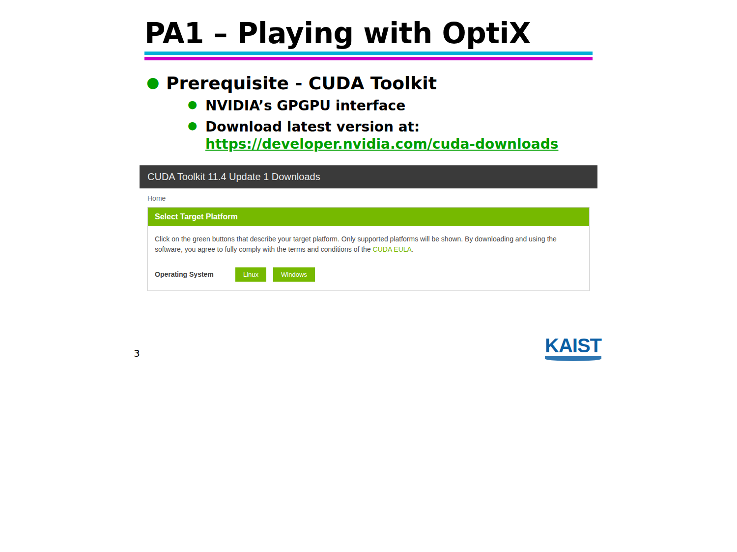PA1 – Playing with OptiX
Prerequisite - CUDA Toolkit
NVIDIA’s GPGPU interface
Download latest version at:
https://developer.nvidia.com/cuda-downloads
CUDA Toolkit 11.4 Update 1 Downloads
Home
Select Target Platform
Click on the green buttons that describe your target platform. Only supported platforms will be shown. By downloading and using the software, you agree to fully comply with the terms and conditions of the CUDA EULA.
Operating System
Linux Windows
3
KAIST